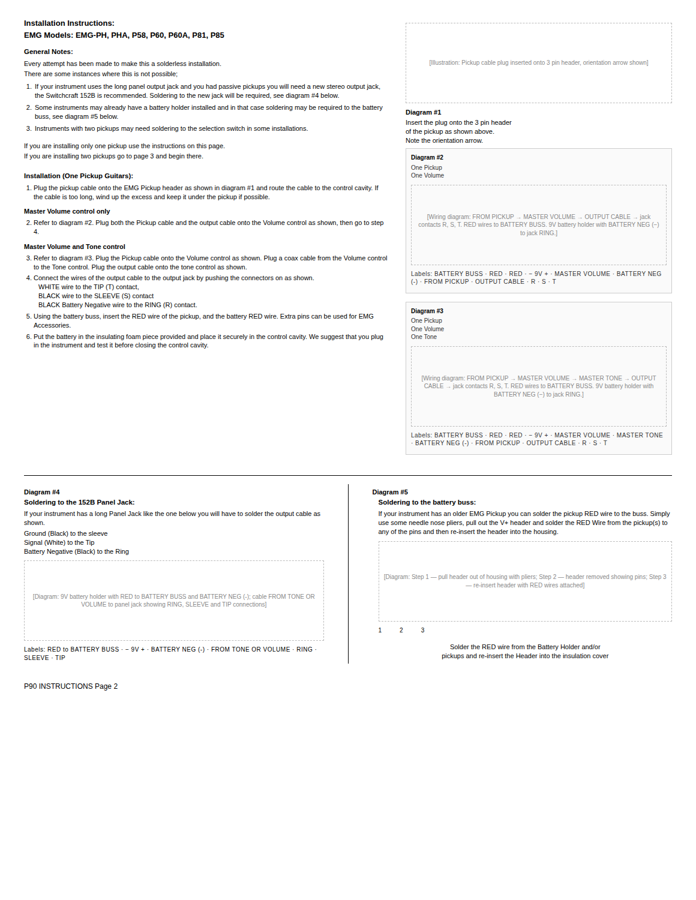Installation Instructions:
EMG Models: EMG-PH, PHA, P58, P60, P60A, P81, P85
General Notes:
Every attempt has been made to make this a solderless installation.
There are some instances where this is not possible;
If your instrument uses the long panel output jack and you had passive pickups you will need a new stereo output jack, the Switchcraft 152B is recommended. Soldering to the new jack will be required, see diagram #4 below.
Some instruments may already have a battery holder installed and in that case soldering may be required to the battery buss, see diagram #5 below.
Instruments with two pickups may need soldering to the selection switch in some installations.
If you are installing only one pickup use the instructions on this page.
If you are installing two pickups go to page 3 and begin there.
Installation (One Pickup Guitars):
Plug the pickup cable onto the EMG Pickup header as shown in diagram #1 and route the cable to the control cavity. If the cable is too long, wind up the excess and keep it under the pickup if possible.
Master Volume control only
Refer to diagram #2. Plug both the Pickup cable and the output cable onto the Volume control as shown, then go to step 4.
Master Volume and Tone control
Refer to diagram #3. Plug the Pickup cable onto the Volume control as shown. Plug a coax cable from the Volume control to the Tone control. Plug the output cable onto the tone control as shown.
Connect the wires of the output cable to the output jack by pushing the connectors on as shown. WHITE wire to the TIP (T) contact, BLACK wire to the SLEEVE (S) contact BLACK Battery Negative wire to the RING (R) contact.
Using the battery buss, insert the RED wire of the pickup, and the battery RED wire. Extra pins can be used for EMG Accessories.
Put the battery in the insulating foam piece provided and place it securely in the control cavity. We suggest that you plug in the instrument and test it before closing the control cavity.
[Illustration: Pickup cable plug inserted onto 3 pin header, orientation arrow shown]
Diagram #1
Insert the plug onto the 3 pin header
of the pickup as shown above.
Note the orientation arrow.
Diagram #2
One Pickup
One Volume
[Wiring diagram: FROM PICKUP → MASTER VOLUME → OUTPUT CABLE → jack contacts R, S, T. RED wires to BATTERY BUSS. 9V battery holder with BATTERY NEG (−) to jack RING.]
Labels: BATTERY BUSS · RED · RED · − 9V + · MASTER VOLUME · BATTERY NEG (-) · FROM PICKUP · OUTPUT CABLE · R · S · T
Diagram #3
One Pickup
One Volume
One Tone
[Wiring diagram: FROM PICKUP → MASTER VOLUME → MASTER TONE → OUTPUT CABLE → jack contacts R, S, T. RED wires to BATTERY BUSS. 9V battery holder with BATTERY NEG (−) to jack RING.]
Labels: BATTERY BUSS · RED · RED · − 9V + · MASTER VOLUME · MASTER TONE · BATTERY NEG (-) · FROM PICKUP · OUTPUT CABLE · R · S · T
Diagram #4
Soldering to the 152B Panel Jack:
If your instrument has a long Panel Jack like the one below you will have to solder the output cable as shown.
Ground (Black) to the sleeve
Signal (White) to the Tip
Battery Negative (Black) to the Ring
[Diagram: 9V battery holder with RED to BATTERY BUSS and BATTERY NEG (-); cable FROM TONE OR VOLUME to panel jack showing RING, SLEEVE and TIP connections]
Labels: RED to BATTERY BUSS · − 9V + · BATTERY NEG (-) · FROM TONE OR VOLUME · RING · SLEEVE · TIP
Diagram #5
Soldering to the battery buss:
If your instrument has an older EMG Pickup you can solder the pickup RED wire to the buss. Simply use some needle nose pliers, pull out the V+ header and solder the RED Wire from the pickup(s) to any of the pins and then re-insert the header into the housing.
[Diagram: Step 1 — pull header out of housing with pliers; Step 2 — header removed showing pins; Step 3 — re-insert header with RED wires attached]
1
2
3
Solder the RED wire from the Battery Holder and/or
pickups and re-insert the Header into the insulation cover
P90 INSTRUCTIONS Page 2